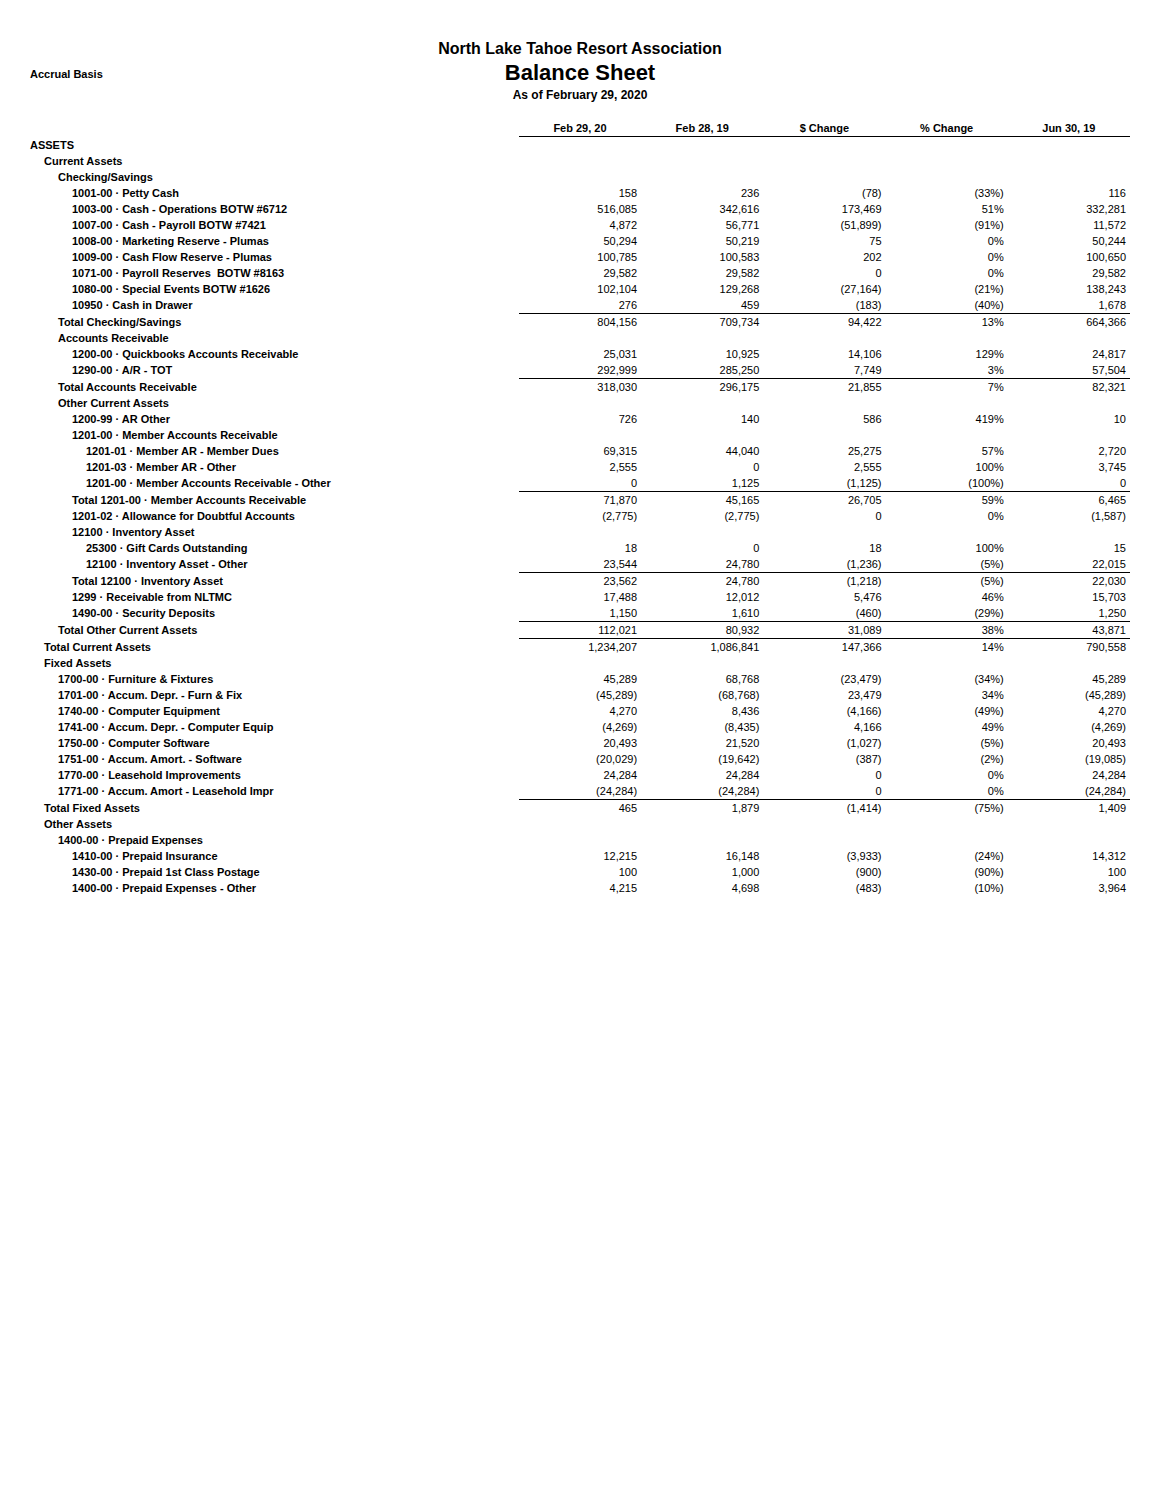Accrual Basis
North Lake Tahoe Resort Association
Balance Sheet
As of February 29, 2020
| | Feb 29, 20 | Feb 28, 19 | $ Change | % Change | Jun 30, 19 |
| --- | --- | --- | --- | --- | --- |
| ASSETS | | | | | |
| Current Assets | | | | | |
| Checking/Savings | | | | | |
| 1001-00 · Petty Cash | 158 | 236 | (78) | (33%) | 116 |
| 1003-00 · Cash - Operations BOTW #6712 | 516,085 | 342,616 | 173,469 | 51% | 332,281 |
| 1007-00 · Cash - Payroll BOTW #7421 | 4,872 | 56,771 | (51,899) | (91%) | 11,572 |
| 1008-00 · Marketing Reserve - Plumas | 50,294 | 50,219 | 75 | 0% | 50,244 |
| 1009-00 · Cash Flow Reserve - Plumas | 100,785 | 100,583 | 202 | 0% | 100,650 |
| 1071-00 · Payroll Reserves BOTW #8163 | 29,582 | 29,582 | 0 | 0% | 29,582 |
| 1080-00 · Special Events BOTW #1626 | 102,104 | 129,268 | (27,164) | (21%) | 138,243 |
| 10950 · Cash in Drawer | 276 | 459 | (183) | (40%) | 1,678 |
| Total Checking/Savings | 804,156 | 709,734 | 94,422 | 13% | 664,366 |
| Accounts Receivable | | | | | |
| 1200-00 · Quickbooks Accounts Receivable | 25,031 | 10,925 | 14,106 | 129% | 24,817 |
| 1290-00 · A/R - TOT | 292,999 | 285,250 | 7,749 | 3% | 57,504 |
| Total Accounts Receivable | 318,030 | 296,175 | 21,855 | 7% | 82,321 |
| Other Current Assets | | | | | |
| 1200-99 · AR Other | 726 | 140 | 586 | 419% | 10 |
| 1201-00 · Member Accounts Receivable | | | | | |
| 1201-01 · Member AR - Member Dues | 69,315 | 44,040 | 25,275 | 57% | 2,720 |
| 1201-03 · Member AR - Other | 2,555 | 0 | 2,555 | 100% | 3,745 |
| 1201-00 · Member Accounts Receivable - Other | 0 | 1,125 | (1,125) | (100%) | 0 |
| Total 1201-00 · Member Accounts Receivable | 71,870 | 45,165 | 26,705 | 59% | 6,465 |
| 1201-02 · Allowance for Doubtful Accounts | (2,775) | (2,775) | 0 | 0% | (1,587) |
| 12100 · Inventory Asset | | | | | |
| 25300 · Gift Cards Outstanding | 18 | 0 | 18 | 100% | 15 |
| 12100 · Inventory Asset - Other | 23,544 | 24,780 | (1,236) | (5%) | 22,015 |
| Total 12100 · Inventory Asset | 23,562 | 24,780 | (1,218) | (5%) | 22,030 |
| 1299 · Receivable from NLTMC | 17,488 | 12,012 | 5,476 | 46% | 15,703 |
| 1490-00 · Security Deposits | 1,150 | 1,610 | (460) | (29%) | 1,250 |
| Total Other Current Assets | 112,021 | 80,932 | 31,089 | 38% | 43,871 |
| Total Current Assets | 1,234,207 | 1,086,841 | 147,366 | 14% | 790,558 |
| Fixed Assets | | | | | |
| 1700-00 · Furniture & Fixtures | 45,289 | 68,768 | (23,479) | (34%) | 45,289 |
| 1701-00 · Accum. Depr. - Furn & Fix | (45,289) | (68,768) | 23,479 | 34% | (45,289) |
| 1740-00 · Computer Equipment | 4,270 | 8,436 | (4,166) | (49%) | 4,270 |
| 1741-00 · Accum. Depr. - Computer Equip | (4,269) | (8,435) | 4,166 | 49% | (4,269) |
| 1750-00 · Computer Software | 20,493 | 21,520 | (1,027) | (5%) | 20,493 |
| 1751-00 · Accum. Amort. - Software | (20,029) | (19,642) | (387) | (2%) | (19,085) |
| 1770-00 · Leasehold Improvements | 24,284 | 24,284 | 0 | 0% | 24,284 |
| 1771-00 · Accum. Amort - Leasehold Impr | (24,284) | (24,284) | 0 | 0% | (24,284) |
| Total Fixed Assets | 465 | 1,879 | (1,414) | (75%) | 1,409 |
| Other Assets | | | | | |
| 1400-00 · Prepaid Expenses | | | | | |
| 1410-00 · Prepaid Insurance | 12,215 | 16,148 | (3,933) | (24%) | 14,312 |
| 1430-00 · Prepaid 1st Class Postage | 100 | 1,000 | (900) | (90%) | 100 |
| 1400-00 · Prepaid Expenses - Other | 4,215 | 4,698 | (483) | (10%) | 3,964 |